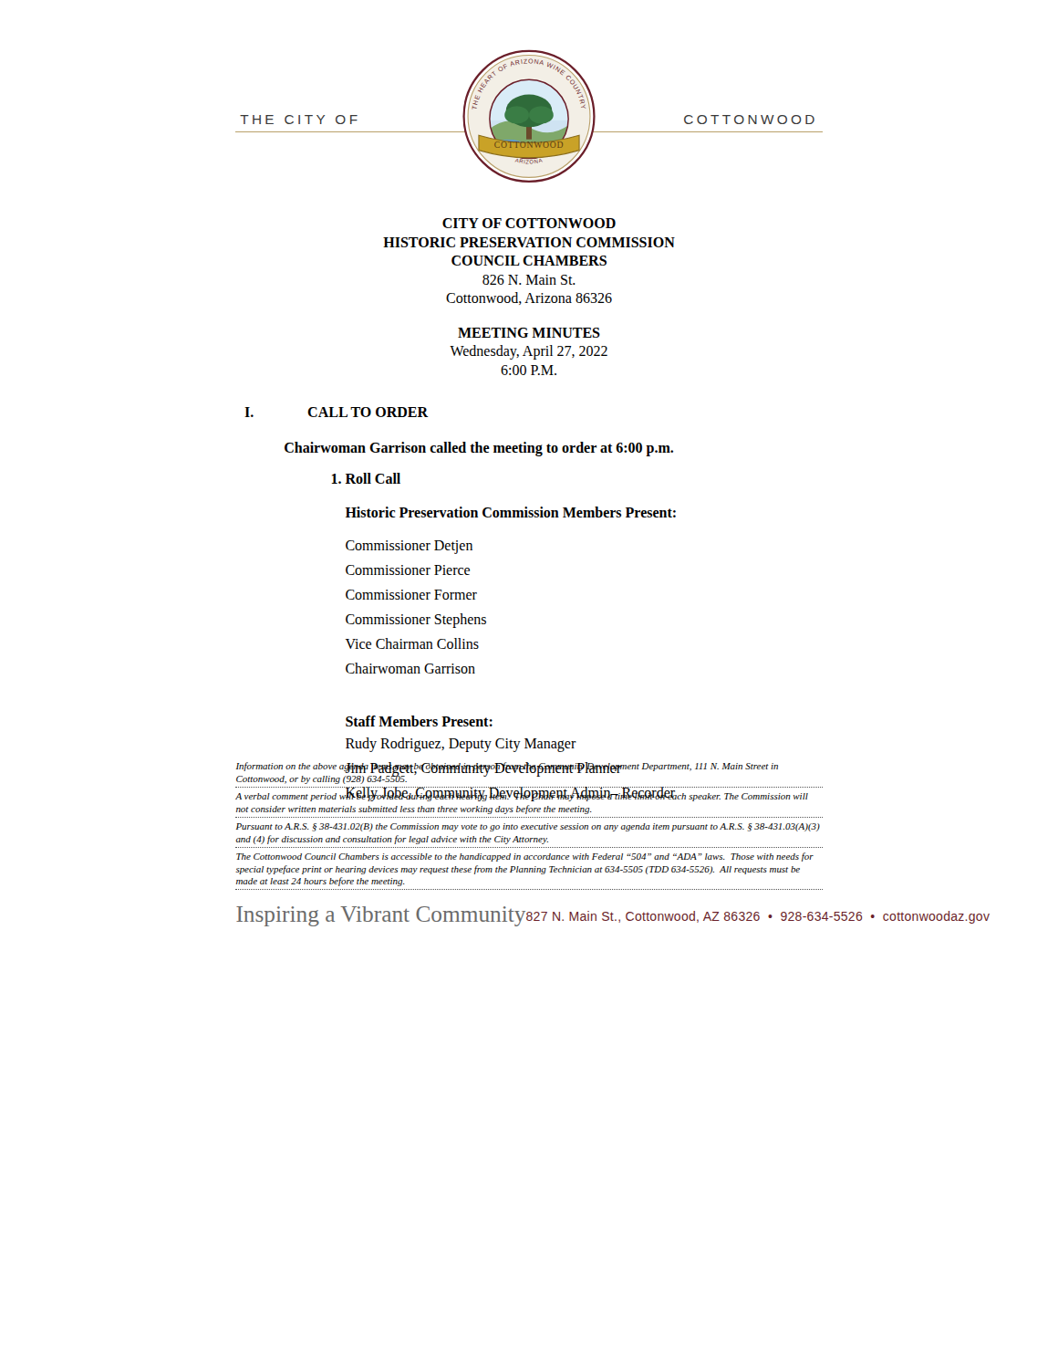THE CITY OF
COTTONWOOD
City of Cottonwood Seal THE HEART OF ARIZONA WINE COUNTRY COTTONWOOD ARIZONA
CITY OF COTTONWOOD
HISTORIC PRESERVATION COMMISSION
COUNCIL CHAMBERS
826 N. Main St.
Cottonwood, Arizona 86326
MEETING MINUTES
Wednesday, April 27, 2022
6:00 P.M.
I.
CALL TO ORDER
Chairwoman Garrison called the meeting to order at 6:00 p.m.
Roll Call
Historic Preservation Commission Members Present:
Commissioner Detjen
Commissioner Pierce
Commissioner Former
Commissioner Stephens
Vice Chairman Collins
Chairwoman Garrison
Staff Members Present:
Rudy Rodriguez, Deputy City Manager
Jim Padgett, Community Development Planner
Kelly Jobe, Community Development Admin– Recorder
Information on the above agenda items may be obtained in person from the Community Development Department, 111 N. Main Street in Cottonwood, or by calling (928) 634-5505.
A verbal comment period will be provided during each hearing item. The Chair may impose a time limit on each speaker. The Commission will not consider written materials submitted less than three working days before the meeting.
Pursuant to A.R.S. § 38-431.02(B) the Commission may vote to go into executive session on any agenda item pursuant to A.R.S. § 38-431.03(A)(3) and (4) for discussion and consultation for legal advice with the City Attorney.
The Cottonwood Council Chambers is accessible to the handicapped in accordance with Federal “504” and “ADA” laws. Those with needs for special typeface print or hearing devices may request these from the Planning Technician at 634-5505 (TDD 634-5526). All requests must be made at least 24 hours before the meeting.
Inspiring a Vibrant Community
827 N. Main St., Cottonwood, AZ 86326 • 928-634-5526 • cottonwoodaz.gov